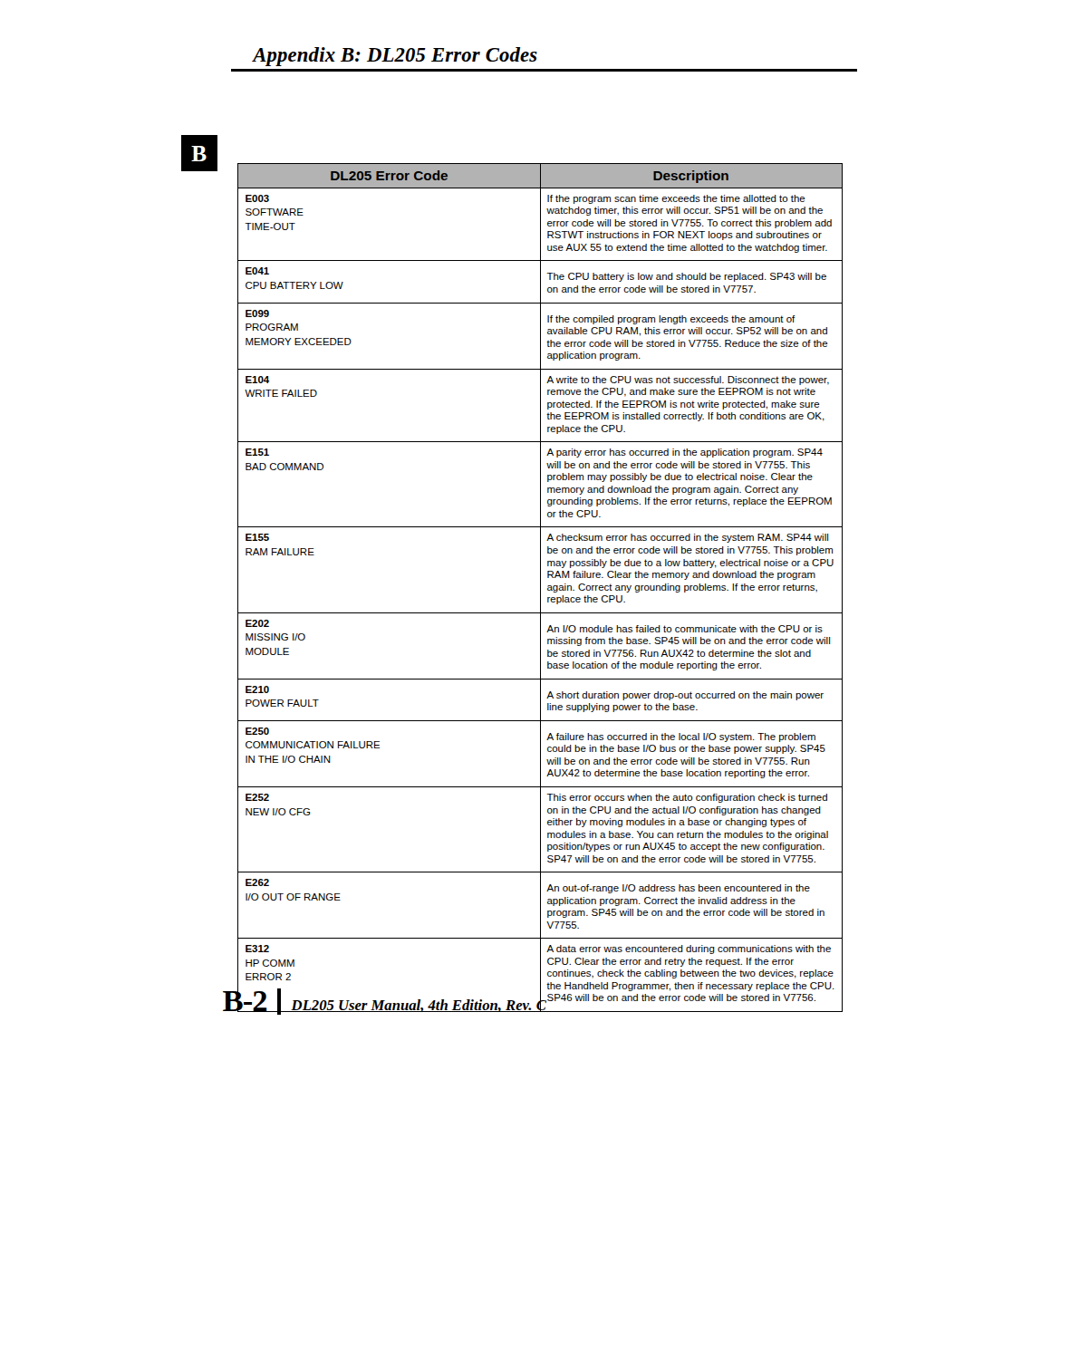Appendix B: DL205 Error Codes
B
| DL205 Error Code | Description |
| --- | --- |
| E003 SOFTWARE TIME-OUT | If the program scan time exceeds the time allotted to the watchdog timer, this error will occur. SP51 will be on and the error code will be stored in V7755. To correct this problem add RSTWT instructions in FOR NEXT loops and subroutines or use AUX 55 to extend the time allotted to the watchdog timer. |
| E041 CPU BATTERY LOW | The CPU battery is low and should be replaced. SP43 will be on and the error code will be stored in V7757. |
| E099 PROGRAM MEMORY EXCEEDED | If the compiled program length exceeds the amount of available CPU RAM, this error will occur. SP52 will be on and the error code will be stored in V7755. Reduce the size of the application program. |
| E104 WRITE FAILED | A write to the CPU was not successful. Disconnect the power, remove the CPU, and make sure the EEPROM is not write protected. If the EEPROM is not write protected, make sure the EEPROM is installed correctly. If both conditions are OK, replace the CPU. |
| E151 BAD COMMAND | A parity error has occurred in the application program. SP44 will be on and the error code will be stored in V7755. This problem may possibly be due to electrical noise. Clear the memory and download the program again. Correct any grounding problems. If the error returns, replace the EEPROM or the CPU. |
| E155 RAM FAILURE | A checksum error has occurred in the system RAM. SP44 will be on and the error code will be stored in V7755. This problem may possibly be due to a low battery, electrical noise or a CPU RAM failure. Clear the memory and download the program again. Correct any grounding problems. If the error returns, replace the CPU. |
| E202 MISSING I/O MODULE | An I/O module has failed to communicate with the CPU or is missing from the base. SP45 will be on and the error code will be stored in V7756. Run AUX42 to determine the slot and base location of the module reporting the error. |
| E210 POWER FAULT | A short duration power drop-out occurred on the main power line supplying power to the base. |
| E250 COMMUNICATION FAILURE IN THE I/O CHAIN | A failure has occurred in the local I/O system. The problem could be in the base I/O bus or the base power supply. SP45 will be on and the error code will be stored in V7755. Run AUX42 to determine the base location reporting the error. |
| E252 NEW I/O CFG | This error occurs when the auto configuration check is turned on in the CPU and the actual I/O configuration has changed either by moving modules in a base or changing types of modules in a base. You can return the modules to the original position/types or run AUX45 to accept the new configuration. SP47 will be on and the error code will be stored in V7755. |
| E262 I/O OUT OF RANGE | An out-of-range I/O address has been encountered in the application program. Correct the invalid address in the program. SP45 will be on and the error code will be stored in V7755. |
| E312 HP COMM ERROR 2 | A data error was encountered during communications with the CPU. Clear the error and retry the request. If the error continues, check the cabling between the two devices, replace the Handheld Programmer, then if necessary replace the CPU. SP46 will be on and the error code will be stored in V7756. |
B-2
DL205 User Manual, 4th Edition, Rev. C